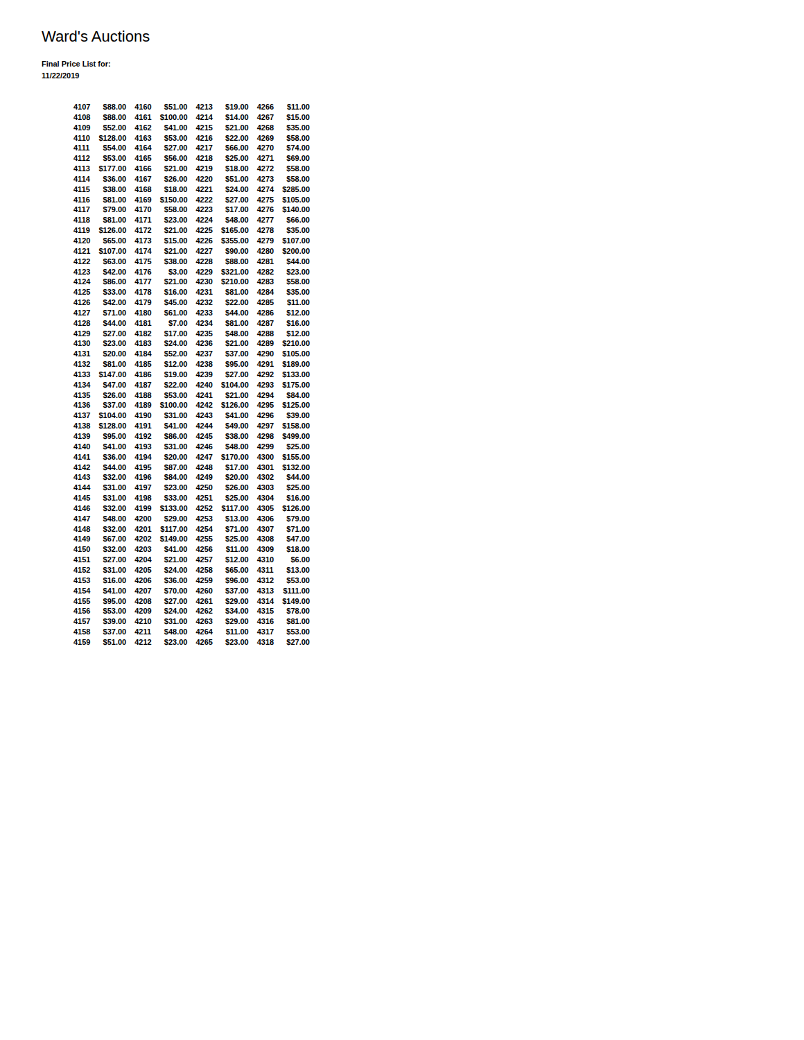Ward's Auctions
Final Price List for:
11/22/2019
| 4107 | $88.00 | 4160 | $51.00 | 4213 | $19.00 | 4266 | $11.00 |
| 4108 | $88.00 | 4161 | $100.00 | 4214 | $14.00 | 4267 | $15.00 |
| 4109 | $52.00 | 4162 | $41.00 | 4215 | $21.00 | 4268 | $35.00 |
| 4110 | $128.00 | 4163 | $53.00 | 4216 | $22.00 | 4269 | $58.00 |
| 4111 | $54.00 | 4164 | $27.00 | 4217 | $66.00 | 4270 | $74.00 |
| 4112 | $53.00 | 4165 | $56.00 | 4218 | $25.00 | 4271 | $69.00 |
| 4113 | $177.00 | 4166 | $21.00 | 4219 | $18.00 | 4272 | $58.00 |
| 4114 | $36.00 | 4167 | $26.00 | 4220 | $51.00 | 4273 | $58.00 |
| 4115 | $38.00 | 4168 | $18.00 | 4221 | $24.00 | 4274 | $285.00 |
| 4116 | $81.00 | 4169 | $150.00 | 4222 | $27.00 | 4275 | $105.00 |
| 4117 | $79.00 | 4170 | $58.00 | 4223 | $17.00 | 4276 | $140.00 |
| 4118 | $81.00 | 4171 | $23.00 | 4224 | $48.00 | 4277 | $66.00 |
| 4119 | $126.00 | 4172 | $21.00 | 4225 | $165.00 | 4278 | $35.00 |
| 4120 | $65.00 | 4173 | $15.00 | 4226 | $355.00 | 4279 | $107.00 |
| 4121 | $107.00 | 4174 | $21.00 | 4227 | $90.00 | 4280 | $200.00 |
| 4122 | $63.00 | 4175 | $38.00 | 4228 | $88.00 | 4281 | $44.00 |
| 4123 | $42.00 | 4176 | $3.00 | 4229 | $321.00 | 4282 | $23.00 |
| 4124 | $86.00 | 4177 | $21.00 | 4230 | $210.00 | 4283 | $58.00 |
| 4125 | $33.00 | 4178 | $16.00 | 4231 | $81.00 | 4284 | $35.00 |
| 4126 | $42.00 | 4179 | $45.00 | 4232 | $22.00 | 4285 | $11.00 |
| 4127 | $71.00 | 4180 | $61.00 | 4233 | $44.00 | 4286 | $12.00 |
| 4128 | $44.00 | 4181 | $7.00 | 4234 | $81.00 | 4287 | $16.00 |
| 4129 | $27.00 | 4182 | $17.00 | 4235 | $48.00 | 4288 | $12.00 |
| 4130 | $23.00 | 4183 | $24.00 | 4236 | $21.00 | 4289 | $210.00 |
| 4131 | $20.00 | 4184 | $52.00 | 4237 | $37.00 | 4290 | $105.00 |
| 4132 | $81.00 | 4185 | $12.00 | 4238 | $95.00 | 4291 | $189.00 |
| 4133 | $147.00 | 4186 | $19.00 | 4239 | $27.00 | 4292 | $133.00 |
| 4134 | $47.00 | 4187 | $22.00 | 4240 | $104.00 | 4293 | $175.00 |
| 4135 | $26.00 | 4188 | $53.00 | 4241 | $21.00 | 4294 | $84.00 |
| 4136 | $37.00 | 4189 | $100.00 | 4242 | $126.00 | 4295 | $125.00 |
| 4137 | $104.00 | 4190 | $31.00 | 4243 | $41.00 | 4296 | $39.00 |
| 4138 | $128.00 | 4191 | $41.00 | 4244 | $49.00 | 4297 | $158.00 |
| 4139 | $95.00 | 4192 | $86.00 | 4245 | $38.00 | 4298 | $499.00 |
| 4140 | $41.00 | 4193 | $31.00 | 4246 | $48.00 | 4299 | $25.00 |
| 4141 | $36.00 | 4194 | $20.00 | 4247 | $170.00 | 4300 | $155.00 |
| 4142 | $44.00 | 4195 | $87.00 | 4248 | $17.00 | 4301 | $132.00 |
| 4143 | $32.00 | 4196 | $84.00 | 4249 | $20.00 | 4302 | $44.00 |
| 4144 | $31.00 | 4197 | $23.00 | 4250 | $26.00 | 4303 | $25.00 |
| 4145 | $31.00 | 4198 | $33.00 | 4251 | $25.00 | 4304 | $16.00 |
| 4146 | $32.00 | 4199 | $133.00 | 4252 | $117.00 | 4305 | $126.00 |
| 4147 | $48.00 | 4200 | $29.00 | 4253 | $13.00 | 4306 | $79.00 |
| 4148 | $32.00 | 4201 | $117.00 | 4254 | $71.00 | 4307 | $71.00 |
| 4149 | $67.00 | 4202 | $149.00 | 4255 | $25.00 | 4308 | $47.00 |
| 4150 | $32.00 | 4203 | $41.00 | 4256 | $11.00 | 4309 | $18.00 |
| 4151 | $27.00 | 4204 | $21.00 | 4257 | $12.00 | 4310 | $6.00 |
| 4152 | $31.00 | 4205 | $24.00 | 4258 | $65.00 | 4311 | $13.00 |
| 4153 | $16.00 | 4206 | $36.00 | 4259 | $96.00 | 4312 | $53.00 |
| 4154 | $41.00 | 4207 | $70.00 | 4260 | $37.00 | 4313 | $111.00 |
| 4155 | $95.00 | 4208 | $27.00 | 4261 | $29.00 | 4314 | $149.00 |
| 4156 | $53.00 | 4209 | $24.00 | 4262 | $34.00 | 4315 | $78.00 |
| 4157 | $39.00 | 4210 | $31.00 | 4263 | $29.00 | 4316 | $81.00 |
| 4158 | $37.00 | 4211 | $48.00 | 4264 | $11.00 | 4317 | $53.00 |
| 4159 | $51.00 | 4212 | $23.00 | 4265 | $23.00 | 4318 | $27.00 |